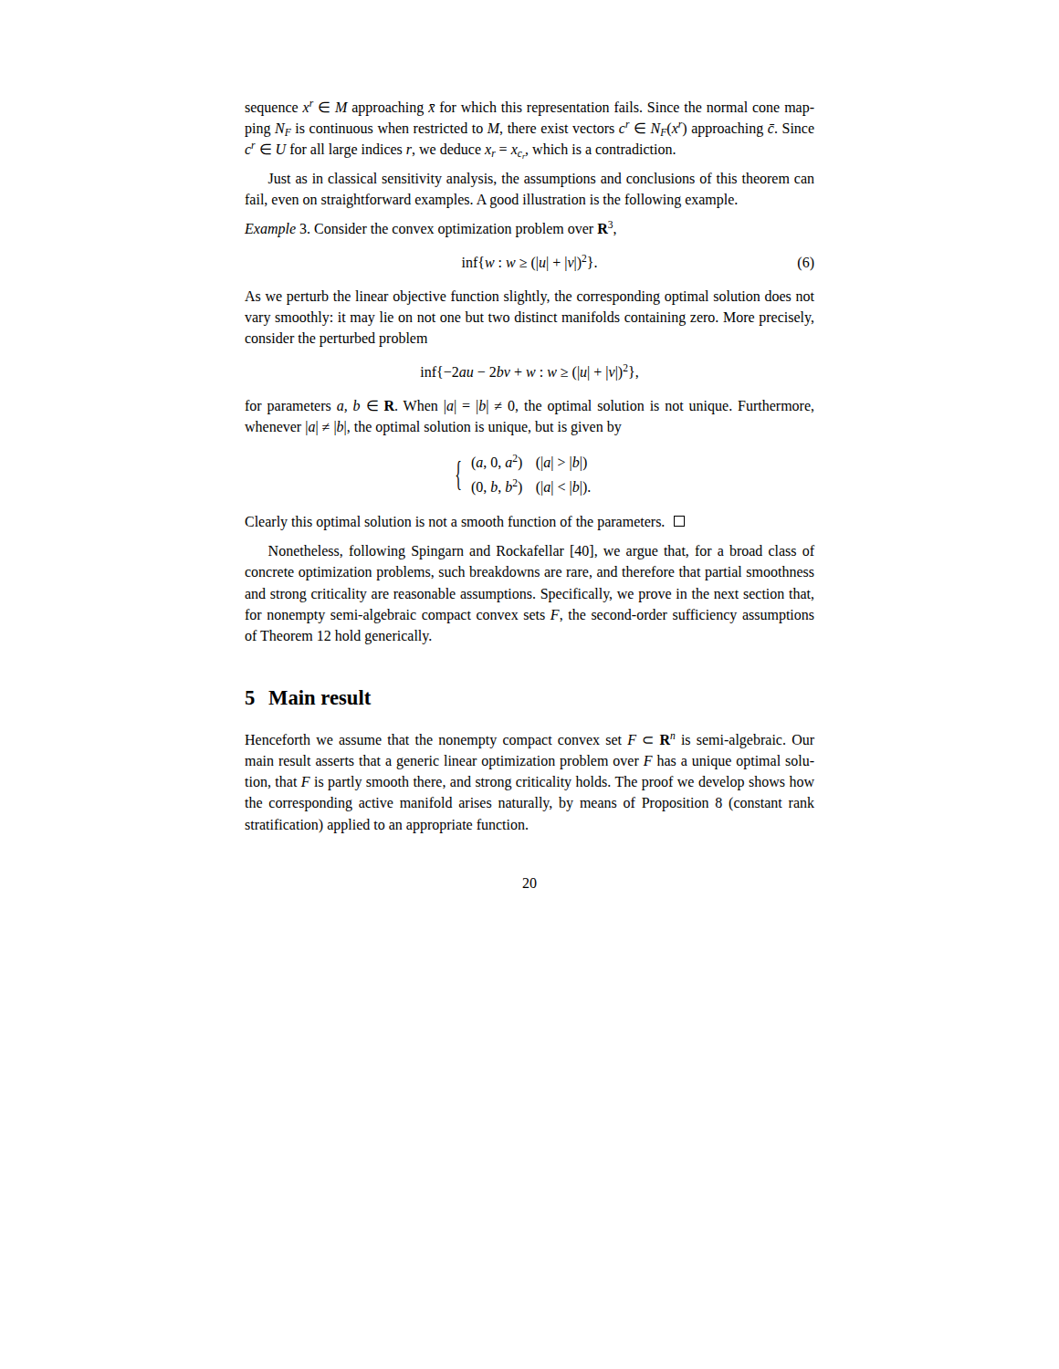sequence xr ∈ M approaching x̄ for which this representation fails. Since the normal cone mapping NF is continuous when restricted to M, there exist vectors cr ∈ NF(xr) approaching c̄. Since cr ∈ U for all large indices r, we deduce xr = xcr, which is a contradiction.
Just as in classical sensitivity analysis, the assumptions and conclusions of this theorem can fail, even on straightforward examples. A good illustration is the following example.
Example 3. Consider the convex optimization problem over R3,
inf{w : w ≥ (|u| + |v|)2}. (6)
As we perturb the linear objective function slightly, the corresponding optimal solution does not vary smoothly: it may lie on not one but two distinct manifolds containing zero. More precisely, consider the perturbed problem
inf{−2au − 2bv + w : w ≥ (|u| + |v|)2},
for parameters a, b ∈ R. When |a| = |b| ≠ 0, the optimal solution is not unique. Furthermore, whenever |a| ≠ |b|, the optimal solution is unique, but is given by
{
| ( a , 0, a 2 ) | (/ a / > / b /) |
| (0, b , b 2 ) | (/ a / < / b /). |
Clearly this optimal solution is not a smooth function of the parameters.
Nonetheless, following Spingarn and Rockafellar [40], we argue that, for a broad class of concrete optimization problems, such breakdowns are rare, and therefore that partial smoothness and strong criticality are reasonable assumptions. Specifically, we prove in the next section that, for nonempty semi-algebraic compact convex sets F, the second-order sufficiency assumptions of Theorem 12 hold generically.
5 Main result
Henceforth we assume that the nonempty compact convex set F ⊂ Rn is semi-algebraic. Our main result asserts that a generic linear optimization problem over F has a unique optimal solution, that F is partly smooth there, and strong criticality holds. The proof we develop shows how the corresponding active manifold arises naturally, by means of Proposition 8 (constant rank stratification) applied to an appropriate function.
20